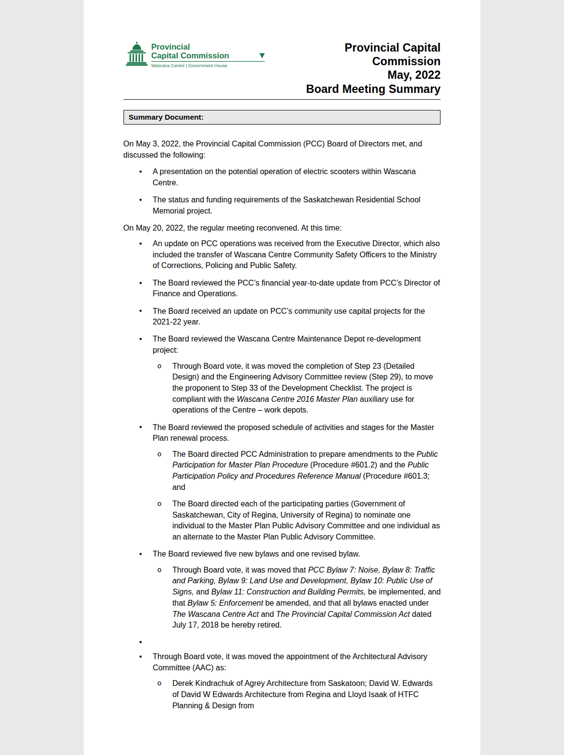Provincial Capital Commission Wascana Centre | Government House
Provincial Capital Commission
May, 2022
Board Meeting Summary
Summary Document:
On May 3, 2022, the Provincial Capital Commission (PCC) Board of Directors met, and discussed the following:
A presentation on the potential operation of electric scooters within Wascana Centre.
The status and funding requirements of the Saskatchewan Residential School Memorial project.
On May 20, 2022, the regular meeting reconvened. At this time:
An update on PCC operations was received from the Executive Director, which also included the transfer of Wascana Centre Community Safety Officers to the Ministry of Corrections, Policing and Public Safety.
The Board reviewed the PCC’s financial year-to-date update from PCC’s Director of Finance and Operations.
The Board received an update on PCC’s community use capital projects for the 2021-22 year.
The Board reviewed the Wascana Centre Maintenance Depot re-development project:
Through Board vote, it was moved the completion of Step 23 (Detailed Design) and the Engineering Advisory Committee review (Step 29), to move the proponent to Step 33 of the Development Checklist. The project is compliant with the Wascana Centre 2016 Master Plan auxiliary use for operations of the Centre – work depots.
The Board reviewed the proposed schedule of activities and stages for the Master Plan renewal process.
The Board directed PCC Administration to prepare amendments to the Public Participation for Master Plan Procedure (Procedure #601.2) and the Public Participation Policy and Procedures Reference Manual (Procedure #601.3; and
The Board directed each of the participating parties (Government of Saskatchewan, City of Regina, University of Regina) to nominate one individual to the Master Plan Public Advisory Committee and one individual as an alternate to the Master Plan Public Advisory Committee.
The Board reviewed five new bylaws and one revised bylaw.
Through Board vote, it was moved that PCC Bylaw 7: Noise, Bylaw 8: Traffic and Parking, Bylaw 9: Land Use and Development, Bylaw 10: Public Use of Signs, and Bylaw 11: Construction and Building Permits, be implemented, and that Bylaw 5: Enforcement be amended, and that all bylaws enacted under The Wascana Centre Act and The Provincial Capital Commission Act dated July 17, 2018 be hereby retired.
Through Board vote, it was moved the appointment of the Architectural Advisory Committee (AAC) as:
Derek Kindrachuk of Agrey Architecture from Saskatoon; David W. Edwards of David W Edwards Architecture from Regina and Lloyd Isaak of HTFC Planning & Design from